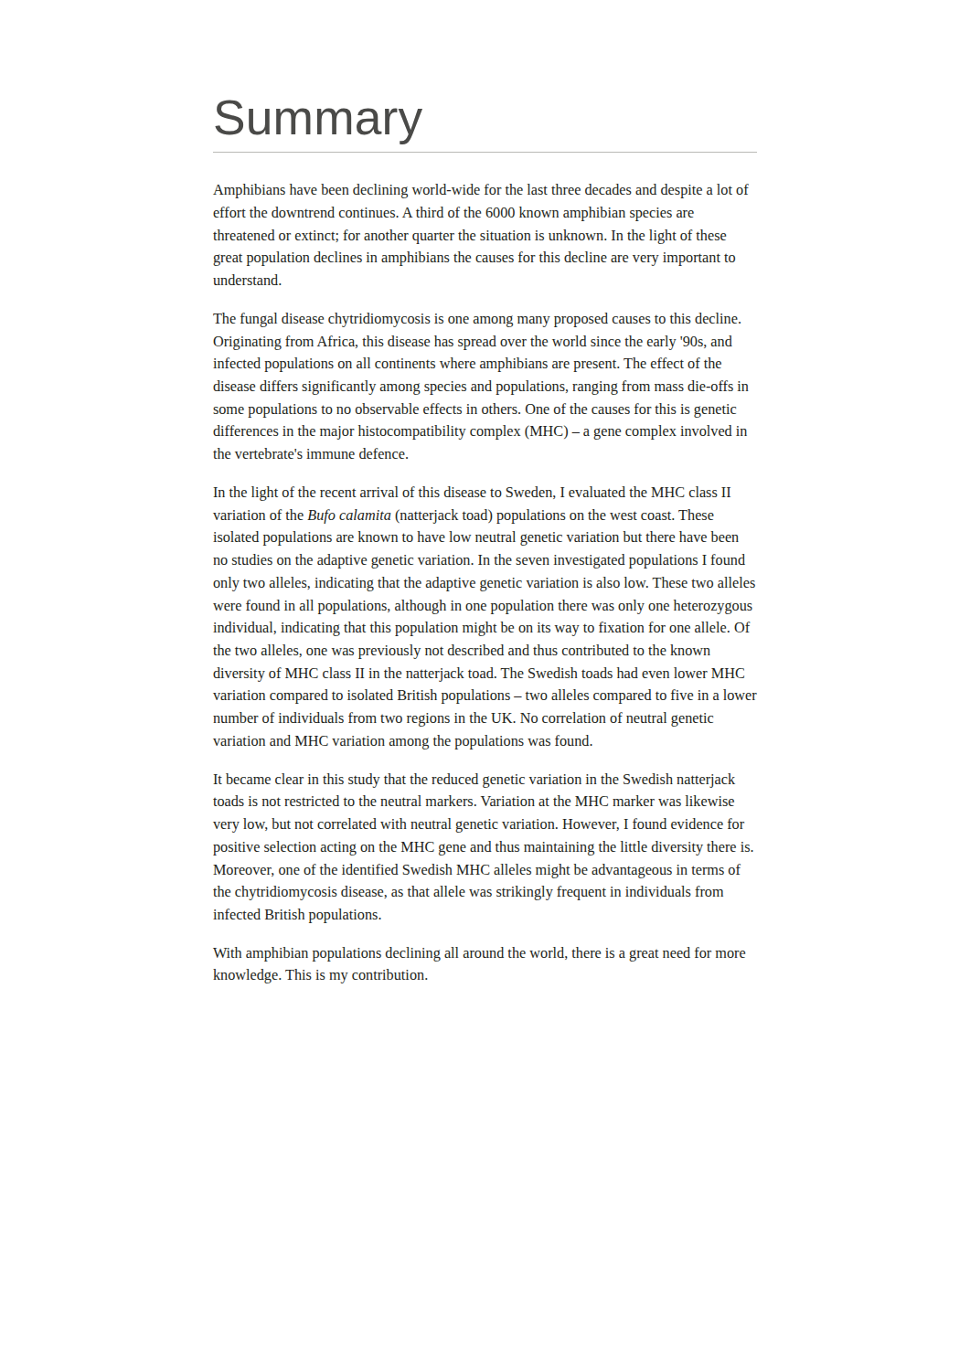Summary
Amphibians have been declining world-wide for the last three decades and despite a lot of effort the downtrend continues. A third of the 6000 known amphibian species are threatened or extinct; for another quarter the situation is unknown. In the light of these great population declines in amphibians the causes for this decline are very important to understand.
The fungal disease chytridiomycosis is one among many proposed causes to this decline. Originating from Africa, this disease has spread over the world since the early '90s, and infected populations on all continents where amphibians are present. The effect of the disease differs significantly among species and populations, ranging from mass die-offs in some populations to no observable effects in others. One of the causes for this is genetic differences in the major histocompatibility complex (MHC) – a gene complex involved in the vertebrate's immune defence.
In the light of the recent arrival of this disease to Sweden, I evaluated the MHC class II variation of the Bufo calamita (natterjack toad) populations on the west coast. These isolated populations are known to have low neutral genetic variation but there have been no studies on the adaptive genetic variation. In the seven investigated populations I found only two alleles, indicating that the adaptive genetic variation is also low. These two alleles were found in all populations, although in one population there was only one heterozygous individual, indicating that this population might be on its way to fixation for one allele. Of the two alleles, one was previously not described and thus contributed to the known diversity of MHC class II in the natterjack toad. The Swedish toads had even lower MHC variation compared to isolated British populations – two alleles compared to five in a lower number of individuals from two regions in the UK. No correlation of neutral genetic variation and MHC variation among the populations was found.
It became clear in this study that the reduced genetic variation in the Swedish natterjack toads is not restricted to the neutral markers. Variation at the MHC marker was likewise very low, but not correlated with neutral genetic variation. However, I found evidence for positive selection acting on the MHC gene and thus maintaining the little diversity there is. Moreover, one of the identified Swedish MHC alleles might be advantageous in terms of the chytridiomycosis disease, as that allele was strikingly frequent in individuals from infected British populations.
With amphibian populations declining all around the world, there is a great need for more knowledge. This is my contribution.